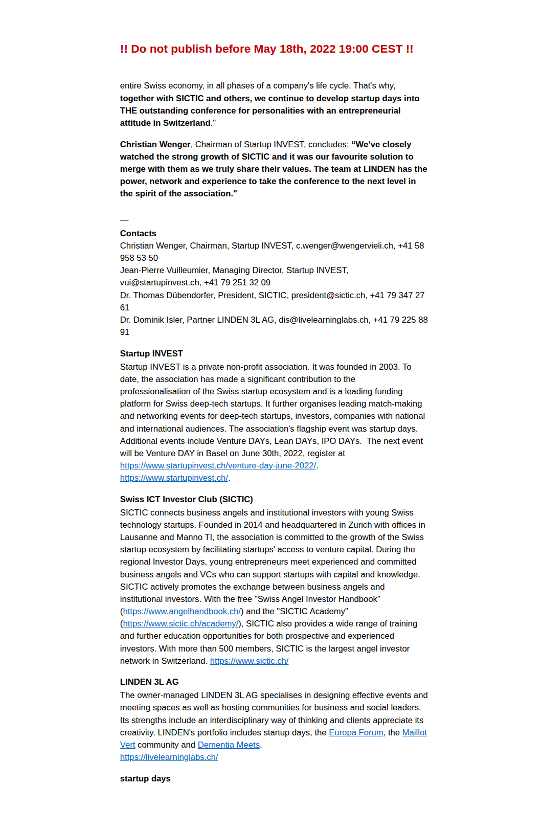!! Do not publish before May 18th, 2022 19:00 CEST !!
entire Swiss economy, in all phases of a company's life cycle. That's why, together with SICTIC and others, we continue to develop startup days into THE outstanding conference for personalities with an entrepreneurial attitude in Switzerland."
Christian Wenger, Chairman of Startup INVEST, concludes: “We’ve closely watched the strong growth of SICTIC and it was our favourite solution to merge with them as we truly share their values. The team at LINDEN has the power, network and experience to take the conference to the next level in the spirit of the association."
—
Contacts
Christian Wenger, Chairman, Startup INVEST, c.wenger@wengervieli.ch, +41 58 958 53 50
Jean-Pierre Vuilleumier, Managing Director, Startup INVEST, vui@startupinvest.ch, +41 79 251 32 09
Dr. Thomas Dübendorfer, President, SICTIC, president@sictic.ch, +41 79 347 27 61
Dr. Dominik Isler, Partner LINDEN 3L AG, dis@livelearninglabs.ch, +41 79 225 88 91
Startup INVEST
Startup INVEST is a private non-profit association. It was founded in 2003. To date, the association has made a significant contribution to the professionalisation of the Swiss startup ecosystem and is a leading funding platform for Swiss deep-tech startups. It further organises leading match-making and networking events for deep-tech startups, investors, companies with national and international audiences. The association's flagship event was startup days. Additional events include Venture DAYs, Lean DAYs, IPO DAYs. The next event will be Venture DAY in Basel on June 30th, 2022, register at https://www.startupinvest.ch/venture-day-june-2022/.
https://www.startupinvest.ch/.
Swiss ICT Investor Club (SICTIC)
SICTIC connects business angels and institutional investors with young Swiss technology startups. Founded in 2014 and headquartered in Zurich with offices in Lausanne and Manno TI, the association is committed to the growth of the Swiss startup ecosystem by facilitating startups' access to venture capital. During the regional Investor Days, young entrepreneurs meet experienced and committed business angels and VCs who can support startups with capital and knowledge. SICTIC actively promotes the exchange between business angels and institutional investors. With the free "Swiss Angel Investor Handbook" (https://www.angelhandbook.ch/) and the "SICTIC Academy" (https://www.sictic.ch/academy/), SICTIC also provides a wide range of training and further education opportunities for both prospective and experienced investors. With more than 500 members, SICTIC is the largest angel investor network in Switzerland. https://www.sictic.ch/
LINDEN 3L AG
The owner-managed LINDEN 3L AG specialises in designing effective events and meeting spaces as well as hosting communities for business and social leaders. Its strengths include an interdisciplinary way of thinking and clients appreciate its creativity. LINDEN's portfolio includes startup days, the Europa Forum, the Maillot Vert community and Dementia Meets.
https://livelearninglabs.ch/
startup days